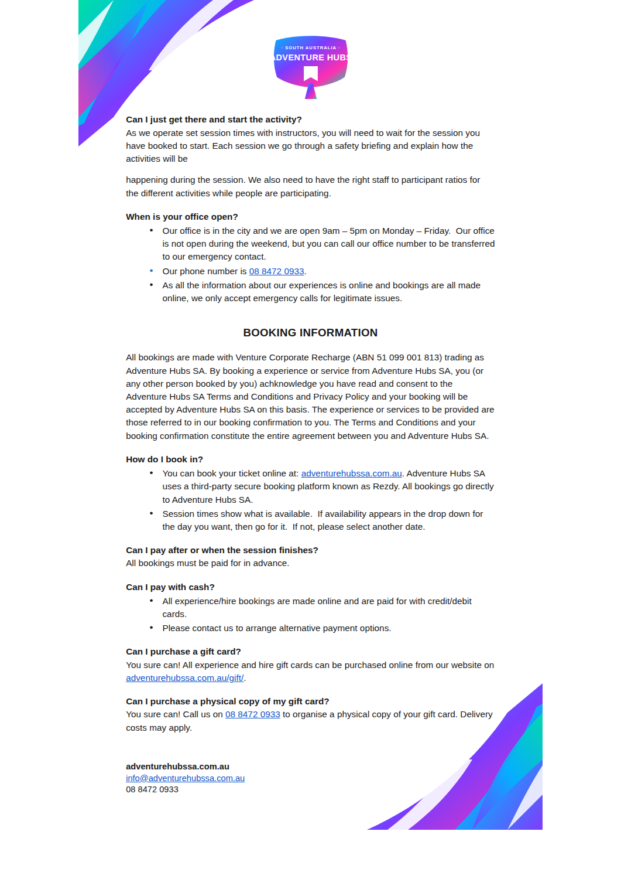· SOUTH AUSTRALIA · ADVENTURE HUBS
Can I just get there and start the activity?
As we operate set session times with instructors, you will need to wait for the session you have booked to start. Each session we go through a safety briefing and explain how the activities will be
happening during the session. We also need to have the right staff to participant ratios for the different activities while people are participating.
When is your office open?
Our office is in the city and we are open 9am – 5pm on Monday – Friday. Our office is not open during the weekend, but you can call our office number to be transferred to our emergency contact.
Our phone number is 08 8472 0933.
As all the information about our experiences is online and bookings are all made online, we only accept emergency calls for legitimate issues.
BOOKING INFORMATION
All bookings are made with Venture Corporate Recharge (ABN 51 099 001 813) trading as Adventure Hubs SA. By booking a experience or service from Adventure Hubs SA, you (or any other person booked by you) achknowledge you have read and consent to the Adventure Hubs SA Terms and Conditions and Privacy Policy and your booking will be accepted by Adventure Hubs SA on this basis. The experience or services to be provided are those referred to in our booking confirmation to you. The Terms and Conditions and your booking confirmation constitute the entire agreement between you and Adventure Hubs SA.
How do I book in?
You can book your ticket online at: adventurehubssa.com.au. Adventure Hubs SA uses a third-party secure booking platform known as Rezdy. All bookings go directly to Adventure Hubs SA.
Session times show what is available. If availability appears in the drop down for the day you want, then go for it. If not, please select another date.
Can I pay after or when the session finishes?
All bookings must be paid for in advance.
Can I pay with cash?
All experience/hire bookings are made online and are paid for with credit/debit cards.
Please contact us to arrange alternative payment options.
Can I purchase a gift card?
You sure can! All experience and hire gift cards can be purchased online from our website on adventurehubssa.com.au/gift/.
Can I purchase a physical copy of my gift card?
You sure can! Call us on 08 8472 0933 to organise a physical copy of your gift card. Delivery costs may apply.
adventurehubssa.com.au
info@adventurehubssa.com.au
08 8472 0933